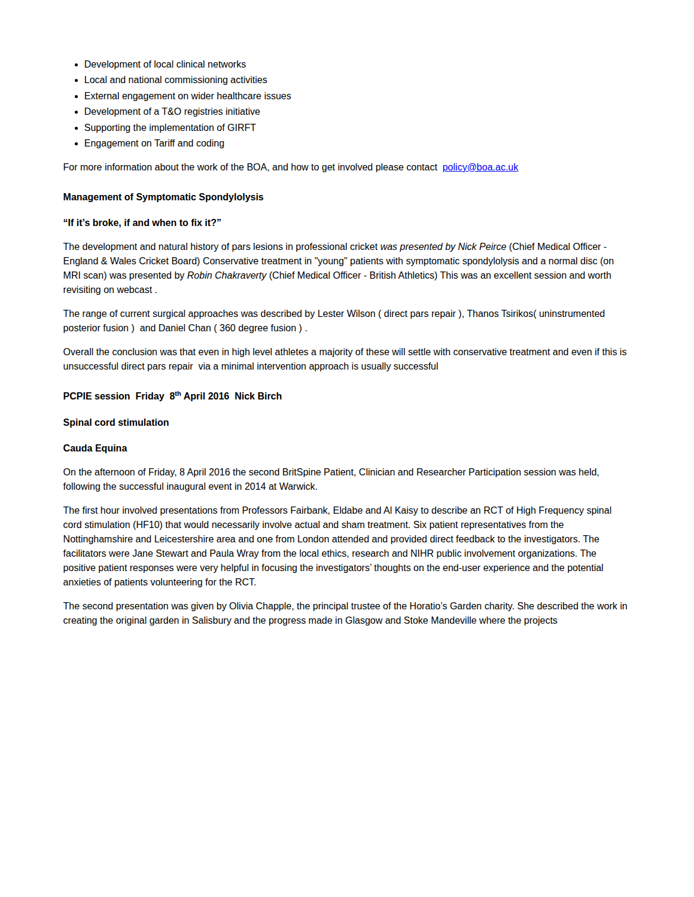Development of local clinical networks
Local and national commissioning activities
External engagement on wider healthcare issues
Development of a T&O registries initiative
Supporting the implementation of GIRFT
Engagement on Tariff and coding
For more information about the work of the BOA, and how to get involved please contact policy@boa.ac.uk
Management of Symptomatic Spondylolysis
“If it’s broke, if and when to fix it?”
The development and natural history of pars lesions in professional cricket was presented by Nick Peirce (Chief Medical Officer - England & Wales Cricket Board) Conservative treatment in "young" patients with symptomatic spondylolysis and a normal disc (on MRI scan) was presented by Robin Chakraverty (Chief Medical Officer - British Athletics) This was an excellent session and worth revisiting on webcast .
The range of current surgical approaches was described by Lester Wilson ( direct pars repair ), Thanos Tsirikos( uninstrumented posterior fusion ) and Daniel Chan ( 360 degree fusion ) .
Overall the conclusion was that even in high level athletes a majority of these will settle with conservative treatment and even if this is unsuccessful direct pars repair via a minimal intervention approach is usually successful
PCPIE session Friday 8th April 2016 Nick Birch
Spinal cord stimulation
Cauda Equina
On the afternoon of Friday, 8 April 2016 the second BritSpine Patient, Clinician and Researcher Participation session was held, following the successful inaugural event in 2014 at Warwick.
The first hour involved presentations from Professors Fairbank, Eldabe and Al Kaisy to describe an RCT of High Frequency spinal cord stimulation (HF10) that would necessarily involve actual and sham treatment. Six patient representatives from the Nottinghamshire and Leicestershire area and one from London attended and provided direct feedback to the investigators. The facilitators were Jane Stewart and Paula Wray from the local ethics, research and NIHR public involvement organizations. The positive patient responses were very helpful in focusing the investigators’ thoughts on the end-user experience and the potential anxieties of patients volunteering for the RCT.
The second presentation was given by Olivia Chapple, the principal trustee of the Horatio’s Garden charity. She described the work in creating the original garden in Salisbury and the progress made in Glasgow and Stoke Mandeville where the projects